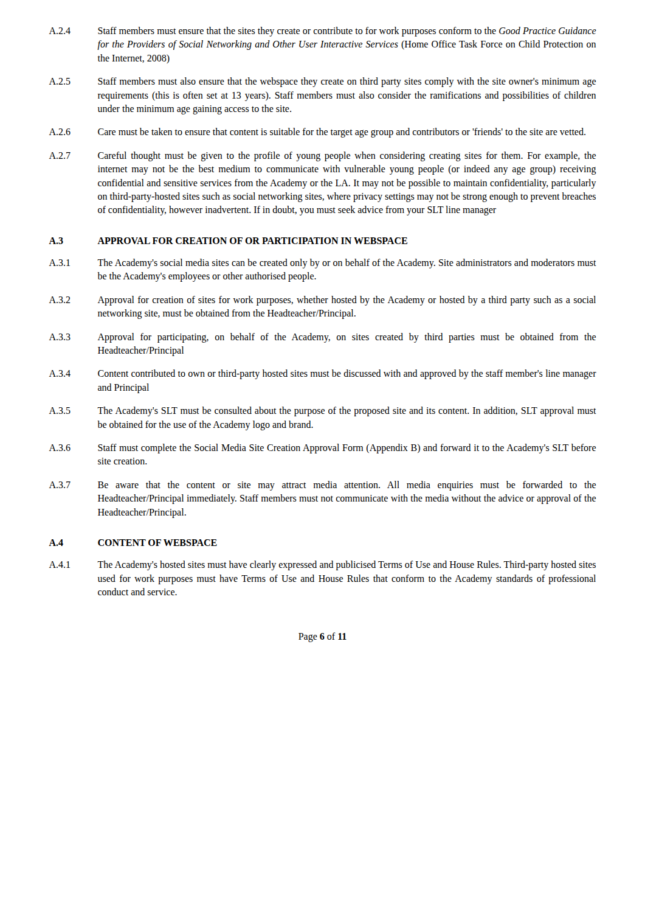A.2.4
Staff members must ensure that the sites they create or contribute to for work purposes conform to the Good Practice Guidance for the Providers of Social Networking and Other User Interactive Services (Home Office Task Force on Child Protection on the Internet, 2008)
A.2.5
Staff members must also ensure that the webspace they create on third party sites comply with the site owner's minimum age requirements (this is often set at 13 years). Staff members must also consider the ramifications and possibilities of children under the minimum age gaining access to the site.
A.2.6
Care must be taken to ensure that content is suitable for the target age group and contributors or 'friends' to the site are vetted.
A.2.7
Careful thought must be given to the profile of young people when considering creating sites for them. For example, the internet may not be the best medium to communicate with vulnerable young people (or indeed any age group) receiving confidential and sensitive services from the Academy or the LA. It may not be possible to maintain confidentiality, particularly on third-party-hosted sites such as social networking sites, where privacy settings may not be strong enough to prevent breaches of confidentiality, however inadvertent. If in doubt, you must seek advice from your SLT line manager
A.3 APPROVAL FOR CREATION OF OR PARTICIPATION IN WEBSPACE
A.3.1
The Academy's social media sites can be created only by or on behalf of the Academy. Site administrators and moderators must be the Academy's employees or other authorised people.
A.3.2
Approval for creation of sites for work purposes, whether hosted by the Academy or hosted by a third party such as a social networking site, must be obtained from the Headteacher/Principal.
A.3.3
Approval for participating, on behalf of the Academy, on sites created by third parties must be obtained from the Headteacher/Principal
A.3.4
Content contributed to own or third-party hosted sites must be discussed with and approved by the staff member's line manager and Principal
A.3.5
The Academy's SLT must be consulted about the purpose of the proposed site and its content. In addition, SLT approval must be obtained for the use of the Academy logo and brand.
A.3.6
Staff must complete the Social Media Site Creation Approval Form (Appendix B) and forward it to the Academy's SLT before site creation.
A.3.7
Be aware that the content or site may attract media attention. All media enquiries must be forwarded to the Headteacher/Principal immediately. Staff members must not communicate with the media without the advice or approval of the Headteacher/Principal.
A.4 CONTENT OF WEBSPACE
A.4.1
The Academy's hosted sites must have clearly expressed and publicised Terms of Use and House Rules. Third-party hosted sites used for work purposes must have Terms of Use and House Rules that conform to the Academy standards of professional conduct and service.
Page 6 of 11